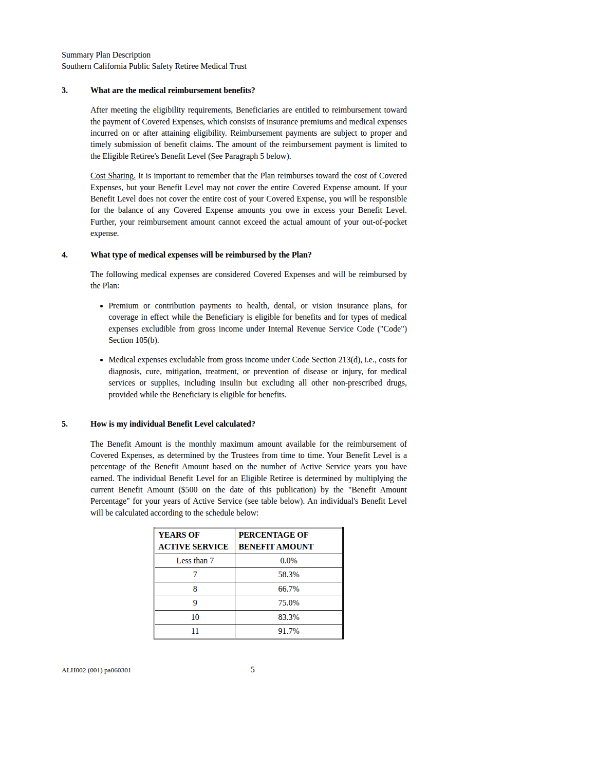Summary Plan Description
Southern California Public Safety Retiree Medical Trust
3.
What are the medical reimbursement benefits?
After meeting the eligibility requirements, Beneficiaries are entitled to reimbursement toward the payment of Covered Expenses, which consists of insurance premiums and medical expenses incurred on or after attaining eligibility. Reimbursement payments are subject to proper and timely submission of benefit claims. The amount of the reimbursement payment is limited to the Eligible Retiree's Benefit Level (See Paragraph 5 below).
Cost Sharing. It is important to remember that the Plan reimburses toward the cost of Covered Expenses, but your Benefit Level may not cover the entire Covered Expense amount. If your Benefit Level does not cover the entire cost of your Covered Expense, you will be responsible for the balance of any Covered Expense amounts you owe in excess your Benefit Level. Further, your reimbursement amount cannot exceed the actual amount of your out-of-pocket expense.
4.
What type of medical expenses will be reimbursed by the Plan?
The following medical expenses are considered Covered Expenses and will be reimbursed by the Plan:
Premium or contribution payments to health, dental, or vision insurance plans, for coverage in effect while the Beneficiary is eligible for benefits and for types of medical expenses excludible from gross income under Internal Revenue Service Code ("Code") Section 105(b).
Medical expenses excludable from gross income under Code Section 213(d), i.e., costs for diagnosis, cure, mitigation, treatment, or prevention of disease or injury, for medical services or supplies, including insulin but excluding all other non-prescribed drugs, provided while the Beneficiary is eligible for benefits.
5.
How is my individual Benefit Level calculated?
The Benefit Amount is the monthly maximum amount available for the reimbursement of Covered Expenses, as determined by the Trustees from time to time. Your Benefit Level is a percentage of the Benefit Amount based on the number of Active Service years you have earned. The individual Benefit Level for an Eligible Retiree is determined by multiplying the current Benefit Amount ($500 on the date of this publication) by the "Benefit Amount Percentage" for your years of Active Service (see table below). An individual's Benefit Level will be calculated according to the schedule below:
| YEARS OF ACTIVE SERVICE | PERCENTAGE OF BENEFIT AMOUNT |
| --- | --- |
| Less than 7 | 0.0% |
| 7 | 58.3% |
| 8 | 66.7% |
| 9 | 75.0% |
| 10 | 83.3% |
| 11 | 91.7% |
ALH002 (001) pa060301
5